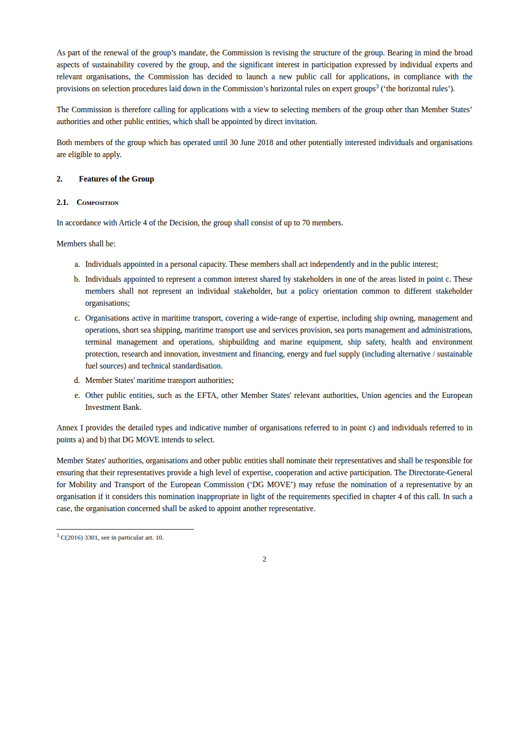As part of the renewal of the group’s mandate, the Commission is revising the structure of the group. Bearing in mind the broad aspects of sustainability covered by the group, and the significant interest in participation expressed by individual experts and relevant organisations, the Commission has decided to launch a new public call for applications, in compliance with the provisions on selection procedures laid down in the Commission’s horizontal rules on expert groups3 (‘the horizontal rules’).
The Commission is therefore calling for applications with a view to selecting members of the group other than Member States’ authorities and other public entities, which shall be appointed by direct invitation.
Both members of the group which has operated until 30 June 2018 and other potentially interested individuals and organisations are eligible to apply.
2. Features of the Group
2.1. Composition
In accordance with Article 4 of the Decision, the group shall consist of up to 70 members.
Members shall be:
Individuals appointed in a personal capacity. These members shall act independently and in the public interest;
Individuals appointed to represent a common interest shared by stakeholders in one of the areas listed in point c. These members shall not represent an individual stakeholder, but a policy orientation common to different stakeholder organisations;
Organisations active in maritime transport, covering a wide-range of expertise, including ship owning, management and operations, short sea shipping, maritime transport use and services provision, sea ports management and administrations, terminal management and operations, shipbuilding and marine equipment, ship safety, health and environment protection, research and innovation, investment and financing, energy and fuel supply (including alternative / sustainable fuel sources) and technical standardisation.
Member States' maritime transport authorities;
Other public entities, such as the EFTA, other Member States' relevant authorities, Union agencies and the European Investment Bank.
Annex I provides the detailed types and indicative number of organisations referred to in point c) and individuals referred to in points a) and b) that DG MOVE intends to select.
Member States' authorities, organisations and other public entities shall nominate their representatives and shall be responsible for ensuring that their representatives provide a high level of expertise, cooperation and active participation. The Directorate-General for Mobility and Transport of the European Commission (‘DG MOVE’) may refuse the nomination of a representative by an organisation if it considers this nomination inappropriate in light of the requirements specified in chapter 4 of this call. In such a case, the organisation concerned shall be asked to appoint another representative.
3 C(2016) 3301, see in particular art. 10.
2